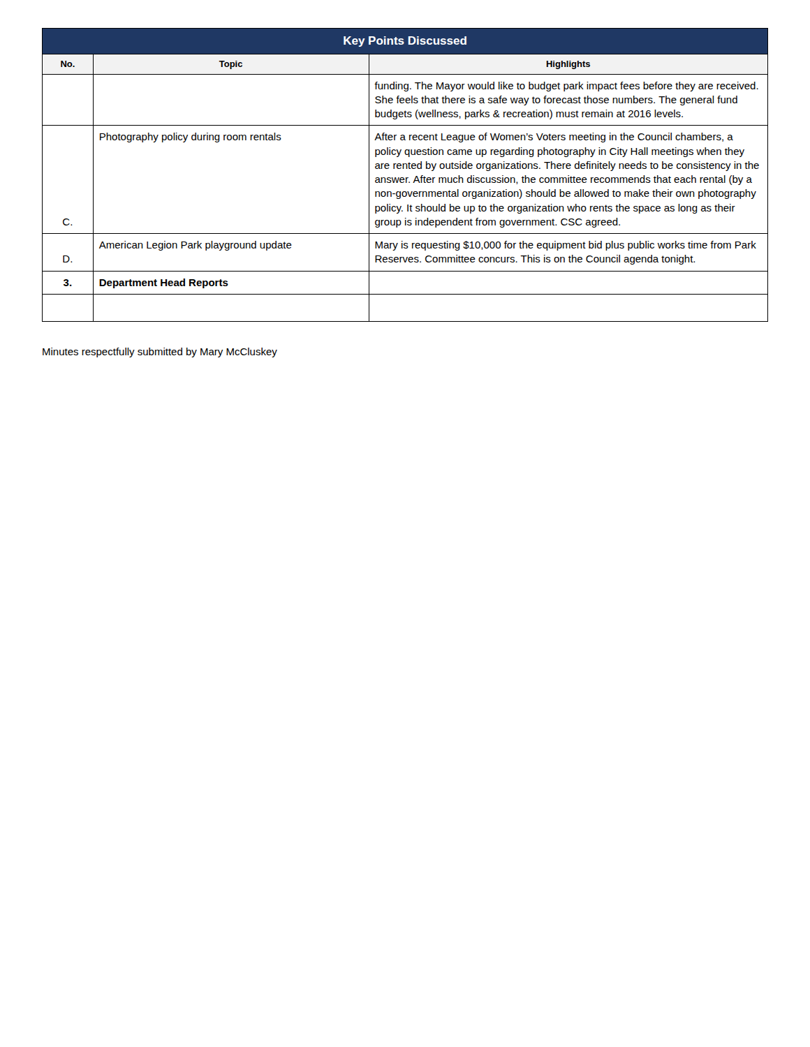Key Points Discussed
| No. | Topic | Highlights |
| --- | --- | --- |
| | | funding. The Mayor would like to budget park impact fees before they are received. She feels that there is a safe way to forecast those numbers. The general fund budgets (wellness, parks & recreation) must remain at 2016 levels. |
| C. | Photography policy during room rentals | After a recent League of Women’s Voters meeting in the Council chambers, a policy question came up regarding photography in City Hall meetings when they are rented by outside organizations. There definitely needs to be consistency in the answer. After much discussion, the committee recommends that each rental (by a non-governmental organization) should be allowed to make their own photography policy. It should be up to the organization who rents the space as long as their group is independent from government. CSC agreed. |
| D. | American Legion Park playground update | Mary is requesting $10,000 for the equipment bid plus public works time from Park Reserves. Committee concurs. This is on the Council agenda tonight. |
| 3. | Department Head Reports | |
Minutes respectfully submitted by Mary McCluskey